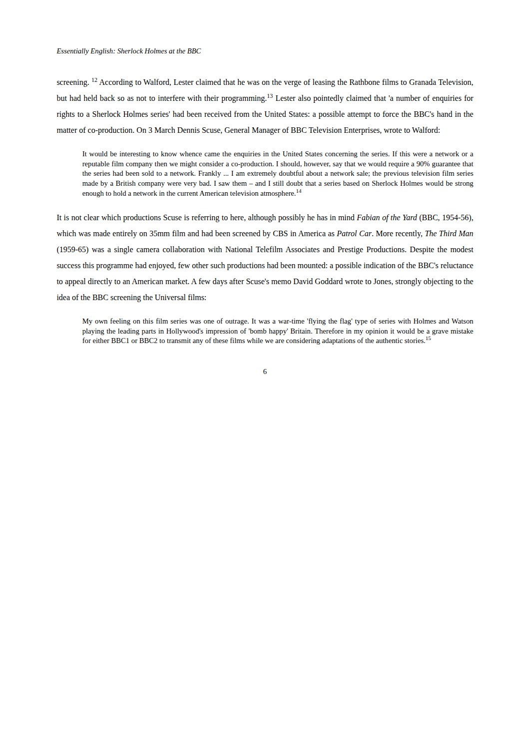Essentially English: Sherlock Holmes at the BBC
screening. 12 According to Walford, Lester claimed that he was on the verge of leasing the Rathbone films to Granada Television, but had held back so as not to interfere with their programming.13 Lester also pointedly claimed that 'a number of enquiries for rights to a Sherlock Holmes series' had been received from the United States: a possible attempt to force the BBC's hand in the matter of co-production. On 3 March Dennis Scuse, General Manager of BBC Television Enterprises, wrote to Walford:
It would be interesting to know whence came the enquiries in the United States concerning the series. If this were a network or a reputable film company then we might consider a co-production. I should, however, say that we would require a 90% guarantee that the series had been sold to a network. Frankly ... I am extremely doubtful about a network sale; the previous television film series made by a British company were very bad. I saw them – and I still doubt that a series based on Sherlock Holmes would be strong enough to hold a network in the current American television atmosphere.14
It is not clear which productions Scuse is referring to here, although possibly he has in mind Fabian of the Yard (BBC, 1954-56), which was made entirely on 35mm film and had been screened by CBS in America as Patrol Car. More recently, The Third Man (1959-65) was a single camera collaboration with National Telefilm Associates and Prestige Productions. Despite the modest success this programme had enjoyed, few other such productions had been mounted: a possible indication of the BBC's reluctance to appeal directly to an American market. A few days after Scuse's memo David Goddard wrote to Jones, strongly objecting to the idea of the BBC screening the Universal films:
My own feeling on this film series was one of outrage. It was a war-time 'flying the flag' type of series with Holmes and Watson playing the leading parts in Hollywood's impression of 'bomb happy' Britain. Therefore in my opinion it would be a grave mistake for either BBC1 or BBC2 to transmit any of these films while we are considering adaptations of the authentic stories.15
6